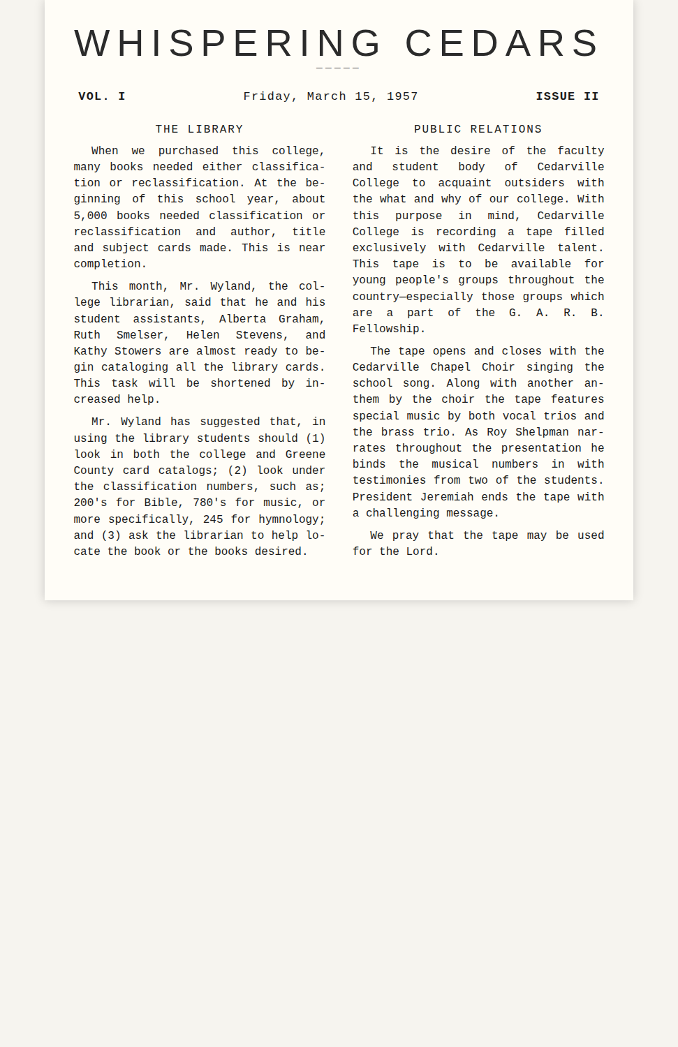Whispering Cedars
—————
VOL. I Friday, March 15, 1957 ISSUE II
The Library
When we purchased this college, many books needed either classification or reclassification. At the beginning of this school year, about 5,000 books needed classification or reclassification and author, title and subject cards made. This is near completion.
This month, Mr. Wyland, the college librarian, said that he and his student assistants, Alberta Graham, Ruth Smelser, Helen Stevens, and Kathy Stowers are almost ready to begin cataloging all the library cards. This task will be shortened by increased help.
Mr. Wyland has suggested that, in using the library students should (1) look in both the college and Greene County card catalogs; (2) look under the classification numbers, such as; 200's for Bible, 780's for music, or more specifically, 245 for hymnology; and (3) ask the librarian to help locate the book or the books desired.
Public Relations
It is the desire of the faculty and student body of Cedarville College to acquaint outsiders with the what and why of our college. With this purpose in mind, Cedarville College is recording a tape filled exclusively with Cedarville talent. This tape is to be available for young people's groups throughout the country—especially those groups which are a part of the G. A. R. B. Fellowship.
The tape opens and closes with the Cedarville Chapel Choir singing the school song. Along with another anthem by the choir the tape features special music by both vocal trios and the brass trio. As Roy Shelpman narrates throughout the presentation he binds the musical numbers in with testimonies from two of the students. President Jeremiah ends the tape with a challenging message.
We pray that the tape may be used for the Lord.